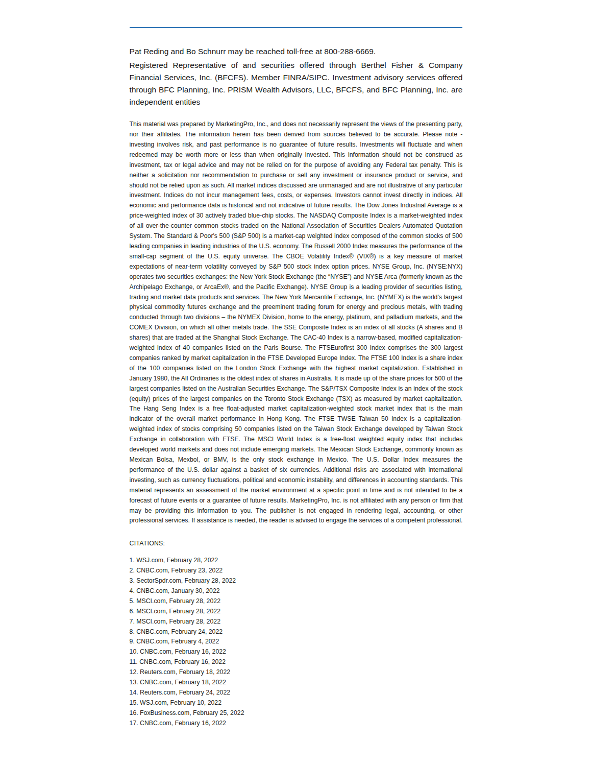Pat Reding and Bo Schnurr may be reached toll-free at 800-288-6669.
Registered Representative of and securities offered through Berthel Fisher & Company Financial Services, Inc. (BFCFS). Member FINRA/SIPC. Investment advisory services offered through BFC Planning, Inc. PRISM Wealth Advisors, LLC, BFCFS, and BFC Planning, Inc. are independent entities
This material was prepared by MarketingPro, Inc., and does not necessarily represent the views of the presenting party, nor their affiliates. The information herein has been derived from sources believed to be accurate. Please note - investing involves risk, and past performance is no guarantee of future results. Investments will fluctuate and when redeemed may be worth more or less than when originally invested. This information should not be construed as investment, tax or legal advice and may not be relied on for the purpose of avoiding any Federal tax penalty. This is neither a solicitation nor recommendation to purchase or sell any investment or insurance product or service, and should not be relied upon as such. All market indices discussed are unmanaged and are not illustrative of any particular investment. Indices do not incur management fees, costs, or expenses. Investors cannot invest directly in indices. All economic and performance data is historical and not indicative of future results. The Dow Jones Industrial Average is a price-weighted index of 30 actively traded blue-chip stocks. The NASDAQ Composite Index is a market-weighted index of all over-the-counter common stocks traded on the National Association of Securities Dealers Automated Quotation System. The Standard & Poor's 500 (S&P 500) is a market-cap weighted index composed of the common stocks of 500 leading companies in leading industries of the U.S. economy. The Russell 2000 Index measures the performance of the small-cap segment of the U.S. equity universe. The CBOE Volatility Index® (VIX®) is a key measure of market expectations of near-term volatility conveyed by S&P 500 stock index option prices. NYSE Group, Inc. (NYSE:NYX) operates two securities exchanges: the New York Stock Exchange (the “NYSE”) and NYSE Arca (formerly known as the Archipelago Exchange, or ArcaEx®, and the Pacific Exchange). NYSE Group is a leading provider of securities listing, trading and market data products and services. The New York Mercantile Exchange, Inc. (NYMEX) is the world's largest physical commodity futures exchange and the preeminent trading forum for energy and precious metals, with trading conducted through two divisions – the NYMEX Division, home to the energy, platinum, and palladium markets, and the COMEX Division, on which all other metals trade. The SSE Composite Index is an index of all stocks (A shares and B shares) that are traded at the Shanghai Stock Exchange. The CAC-40 Index is a narrow-based, modified capitalization-weighted index of 40 companies listed on the Paris Bourse. The FTSEurofirst 300 Index comprises the 300 largest companies ranked by market capitalization in the FTSE Developed Europe Index. The FTSE 100 Index is a share index of the 100 companies listed on the London Stock Exchange with the highest market capitalization. Established in January 1980, the All Ordinaries is the oldest index of shares in Australia. It is made up of the share prices for 500 of the largest companies listed on the Australian Securities Exchange. The S&P/TSX Composite Index is an index of the stock (equity) prices of the largest companies on the Toronto Stock Exchange (TSX) as measured by market capitalization. The Hang Seng Index is a free float-adjusted market capitalization-weighted stock market index that is the main indicator of the overall market performance in Hong Kong. The FTSE TWSE Taiwan 50 Index is a capitalization-weighted index of stocks comprising 50 companies listed on the Taiwan Stock Exchange developed by Taiwan Stock Exchange in collaboration with FTSE. The MSCI World Index is a free-float weighted equity index that includes developed world markets and does not include emerging markets. The Mexican Stock Exchange, commonly known as Mexican Bolsa, Mexbol, or BMV, is the only stock exchange in Mexico. The U.S. Dollar Index measures the performance of the U.S. dollar against a basket of six currencies. Additional risks are associated with international investing, such as currency fluctuations, political and economic instability, and differences in accounting standards. This material represents an assessment of the market environment at a specific point in time and is not intended to be a forecast of future events or a guarantee of future results. MarketingPro, Inc. is not affiliated with any person or firm that may be providing this information to you. The publisher is not engaged in rendering legal, accounting, or other professional services. If assistance is needed, the reader is advised to engage the services of a competent professional.
CITATIONS:
1. WSJ.com, February 28, 2022
2. CNBC.com, February 23, 2022
3. SectorSpdr.com, February 28, 2022
4. CNBC.com, January 30, 2022
5. MSCI.com, February 28, 2022
6. MSCI.com, February 28, 2022
7. MSCI.com, February 28, 2022
8. CNBC.com, February 24, 2022
9. CNBC.com, February 4, 2022
10. CNBC.com, February 16, 2022
11. CNBC.com, February 16, 2022
12. Reuters.com, February 18, 2022
13. CNBC.com, February 18, 2022
14. Reuters.com, February 24, 2022
15. WSJ.com, February 10, 2022
16. FoxBusiness.com, February 25, 2022
17. CNBC.com, February 16, 2022